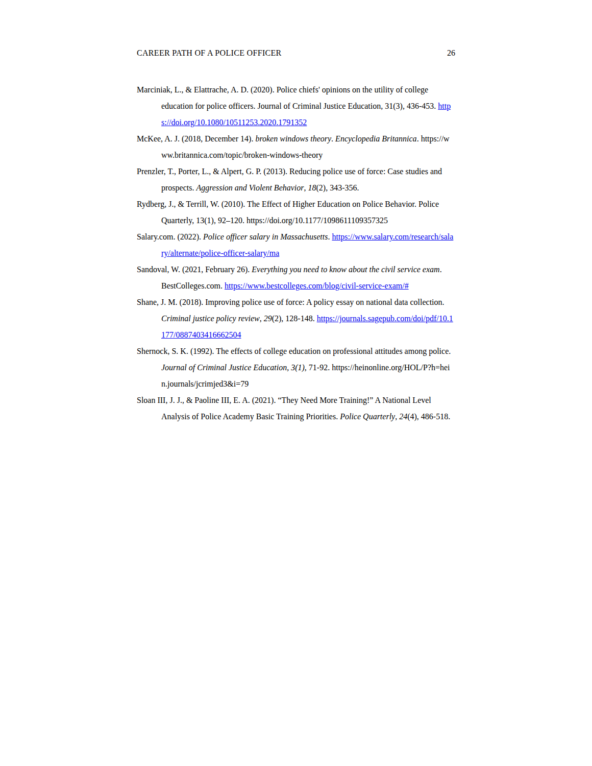Career Path of a Police Officer 26
Marciniak, L., & Elattrache, A. D. (2020). Police chiefs' opinions on the utility of college education for police officers. Journal of Criminal Justice Education, 31(3), 436-453. https://doi.org/10.1080/10511253.2020.1791352
McKee, A. J. (2018, December 14). broken windows theory. Encyclopedia Britannica. https://www.britannica.com/topic/broken-windows-theory
Prenzler, T., Porter, L., & Alpert, G. P. (2013). Reducing police use of force: Case studies and prospects. Aggression and Violent Behavior, 18(2), 343-356.
Rydberg, J., & Terrill, W. (2010). The Effect of Higher Education on Police Behavior. Police Quarterly, 13(1), 92–120. https://doi.org/10.1177/1098611109357325
Salary.com. (2022). Police officer salary in Massachusetts. https://www.salary.com/research/salary/alternate/police-officer-salary/ma
Sandoval, W. (2021, February 26). Everything you need to know about the civil service exam. BestColleges.com. https://www.bestcolleges.com/blog/civil-service-exam/#
Shane, J. M. (2018). Improving police use of force: A policy essay on national data collection. Criminal justice policy review, 29(2), 128-148. https://journals.sagepub.com/doi/pdf/10.1177/0887403416662504
Shernock, S. K. (1992). The effects of college education on professional attitudes among police. Journal of Criminal Justice Education, 3(1), 71-92. https://heinonline.org/HOL/P?h=hein.journals/jcrimjed3&i=79
Sloan III, J. J., & Paoline III, E. A. (2021). “They Need More Training!” A National Level Analysis of Police Academy Basic Training Priorities. Police Quarterly, 24(4), 486-518.